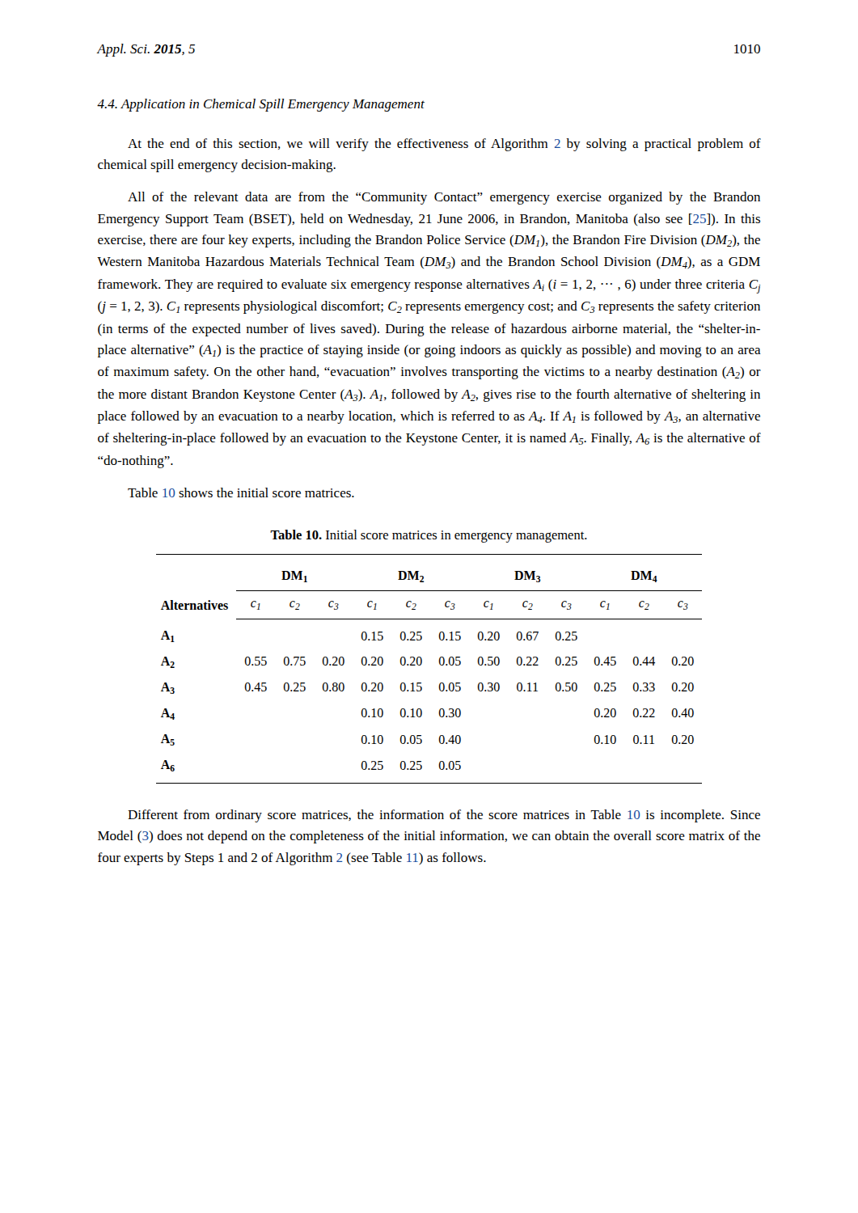Appl. Sci. 2015, 5 1010
4.4. Application in Chemical Spill Emergency Management
At the end of this section, we will verify the effectiveness of Algorithm 2 by solving a practical problem of chemical spill emergency decision-making.
All of the relevant data are from the “Community Contact” emergency exercise organized by the Brandon Emergency Support Team (BSET), held on Wednesday, 21 June 2006, in Brandon, Manitoba (also see [25]). In this exercise, there are four key experts, including the Brandon Police Service (DM1), the Brandon Fire Division (DM2), the Western Manitoba Hazardous Materials Technical Team (DM3) and the Brandon School Division (DM4), as a GDM framework. They are required to evaluate six emergency response alternatives Ai (i = 1, 2, ··· , 6) under three criteria Cj (j = 1, 2, 3). C1 represents physiological discomfort; C2 represents emergency cost; and C3 represents the safety criterion (in terms of the expected number of lives saved). During the release of hazardous airborne material, the “shelter-in-place alternative” (A1) is the practice of staying inside (or going indoors as quickly as possible) and moving to an area of maximum safety. On the other hand, “evacuation” involves transporting the victims to a nearby destination (A2) or the more distant Brandon Keystone Center (A3). A1, followed by A2, gives rise to the fourth alternative of sheltering in place followed by an evacuation to a nearby location, which is referred to as A4. If A1 is followed by A3, an alternative of sheltering-in-place followed by an evacuation to the Keystone Center, it is named A5. Finally, A6 is the alternative of “do-nothing”.
Table 10 shows the initial score matrices.
Table 10. Initial score matrices in emergency management.
| Alternatives | DM 1 | DM 2 | DM 3 | DM 4 |
| --- | --- | --- | --- | --- |
| c 1 | c 2 | c 3 | c 1 | c 2 | c 3 | c 1 | c 2 | c 3 | c 1 | c 2 | c 3 |
| A 1 | | | | 0.15 | 0.25 | 0.15 | 0.20 | 0.67 | 0.25 | | | |
| A 2 | 0.55 | 0.75 | 0.20 | 0.20 | 0.20 | 0.05 | 0.50 | 0.22 | 0.25 | 0.45 | 0.44 | 0.20 |
| A 3 | 0.45 | 0.25 | 0.80 | 0.20 | 0.15 | 0.05 | 0.30 | 0.11 | 0.50 | 0.25 | 0.33 | 0.20 |
| A 4 | | | | 0.10 | 0.10 | 0.30 | | | | 0.20 | 0.22 | 0.40 |
| A 5 | | | | 0.10 | 0.05 | 0.40 | | | | 0.10 | 0.11 | 0.20 |
| A 6 | | | | 0.25 | 0.25 | 0.05 | | | | | | |
Different from ordinary score matrices, the information of the score matrices in Table 10 is incomplete. Since Model (3) does not depend on the completeness of the initial information, we can obtain the overall score matrix of the four experts by Steps 1 and 2 of Algorithm 2 (see Table 11) as follows.